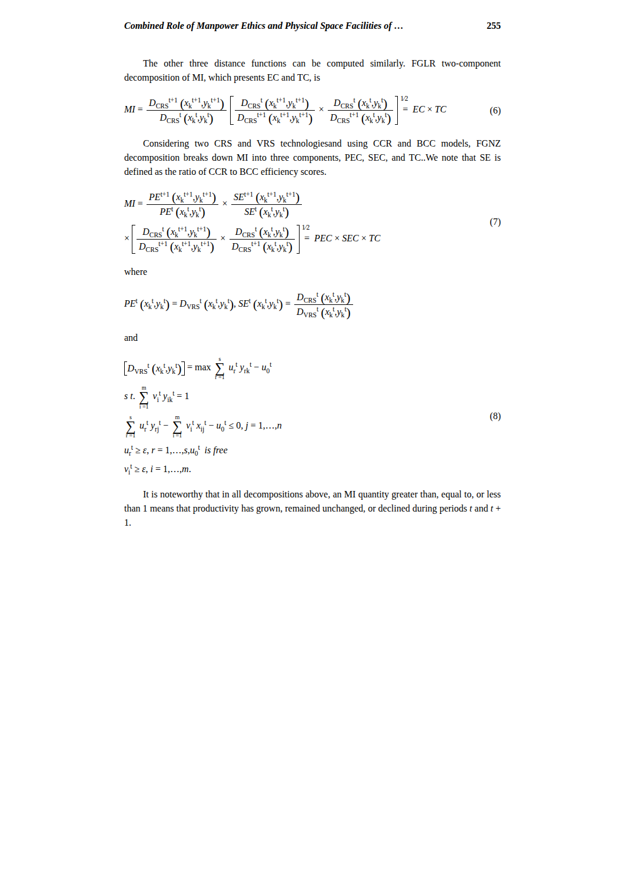Combined Role of Manpower Ethics and Physical Space Facilities of … 255
The other three distance functions can be computed similarly. FGLR two-component decomposition of MI, which presents EC and TC, is
MI = DCRSt+1 (xkt+1, ykt+1) DCRSt (xkt, ykt) DCRSt (xkt+1, ykt+1) DCRSt+1 (xkt+1, ykt+1) × DCRSt (xkt, ykt) DCRSt+1 (xkt, ykt) 1⁄2 = EC × TC
(6)
Considering two CRS and VRS technologiesand using CCR and BCC models, FGNZ decomposition breaks down MI into three components, PEC, SEC, and TC..We note that SE is defined as the ratio of CCR to BCC efficiency scores.
MI = PEt+1 (xkt+1, ykt+1) PEt (xkt, ykt) × SEt+1 (xkt+1, ykt+1) SEt (xkt, ykt)
× DCRSt (xkt+1, ykt+1) DCRSt+1 (xkt+1, ykt+1) × DCRSt (xkt, ykt) DCRSt+1 (xkt, ykt) 1⁄2 = PEC × SEC × TC
(7)
where
PEt (xkt, ykt) = DVRSt (xkt, ykt), SEt (xkt, ykt) = DCRSt (xkt, ykt) DVRSt (xkt, ykt)
and
DVRSt (xkt, ykt) = max s ∑ r =1 urt yrkt − u0t
s t. m ∑ i =1 νit yikt = 1
s ∑ r =1 urt yrjt − m ∑ i =1 νit xijt − u0t ≤ 0, j = 1,…, n
urt ≥ ε, r = 1,…, s, u0t is free
νit ≥ ε, i = 1,…, m.
(8)
It is noteworthy that in all decompositions above, an MI quantity greater than, equal to, or less than 1 means that productivity has grown, remained unchanged, or declined during periods t and t + 1.